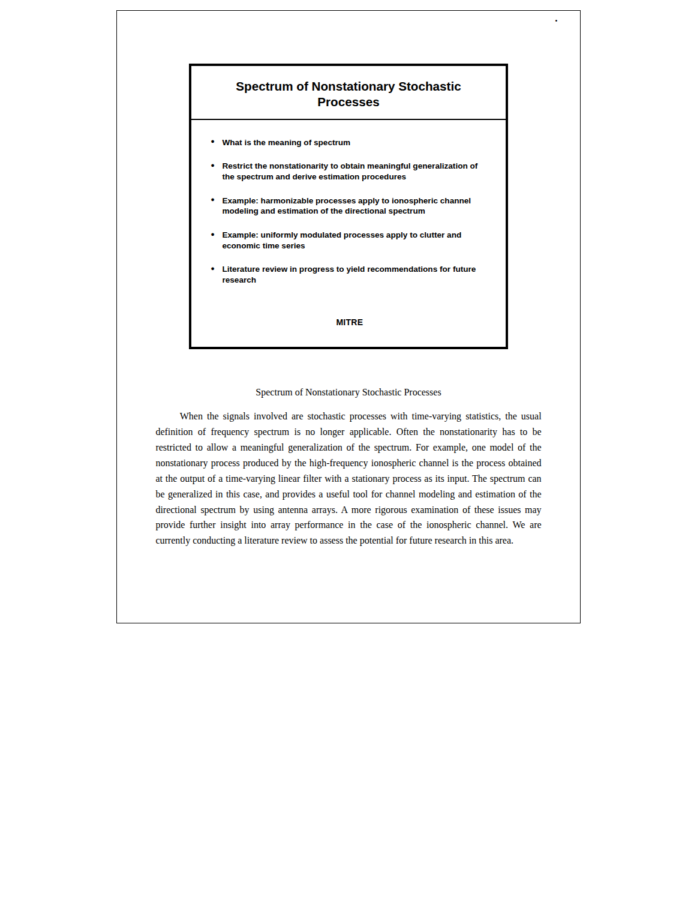•
Spectrum of Nonstationary Stochastic
Processes
What is the meaning of spectrum
Restrict the nonstationarity to obtain meaningful generalization of the spectrum and derive estimation procedures
Example: harmonizable processes apply to ionospheric channel modeling and estimation of the directional spectrum
Example: uniformly modulated processes apply to clutter and economic time series
Literature review in progress to yield recommendations for future research
MITRE
Spectrum of Nonstationary Stochastic Processes
When the signals involved are stochastic processes with time-varying statistics, the usual definition of frequency spectrum is no longer applicable. Often the nonstationarity has to be restricted to allow a meaningful generalization of the spectrum. For example, one model of the nonstationary process produced by the high-frequency ionospheric channel is the process obtained at the output of a time-varying linear filter with a stationary process as its input. The spectrum can be generalized in this case, and provides a useful tool for channel modeling and estimation of the directional spectrum by using antenna arrays. A more rigorous examination of these issues may provide further insight into array performance in the case of the ionospheric channel. We are currently conducting a literature review to assess the potential for future research in this area.